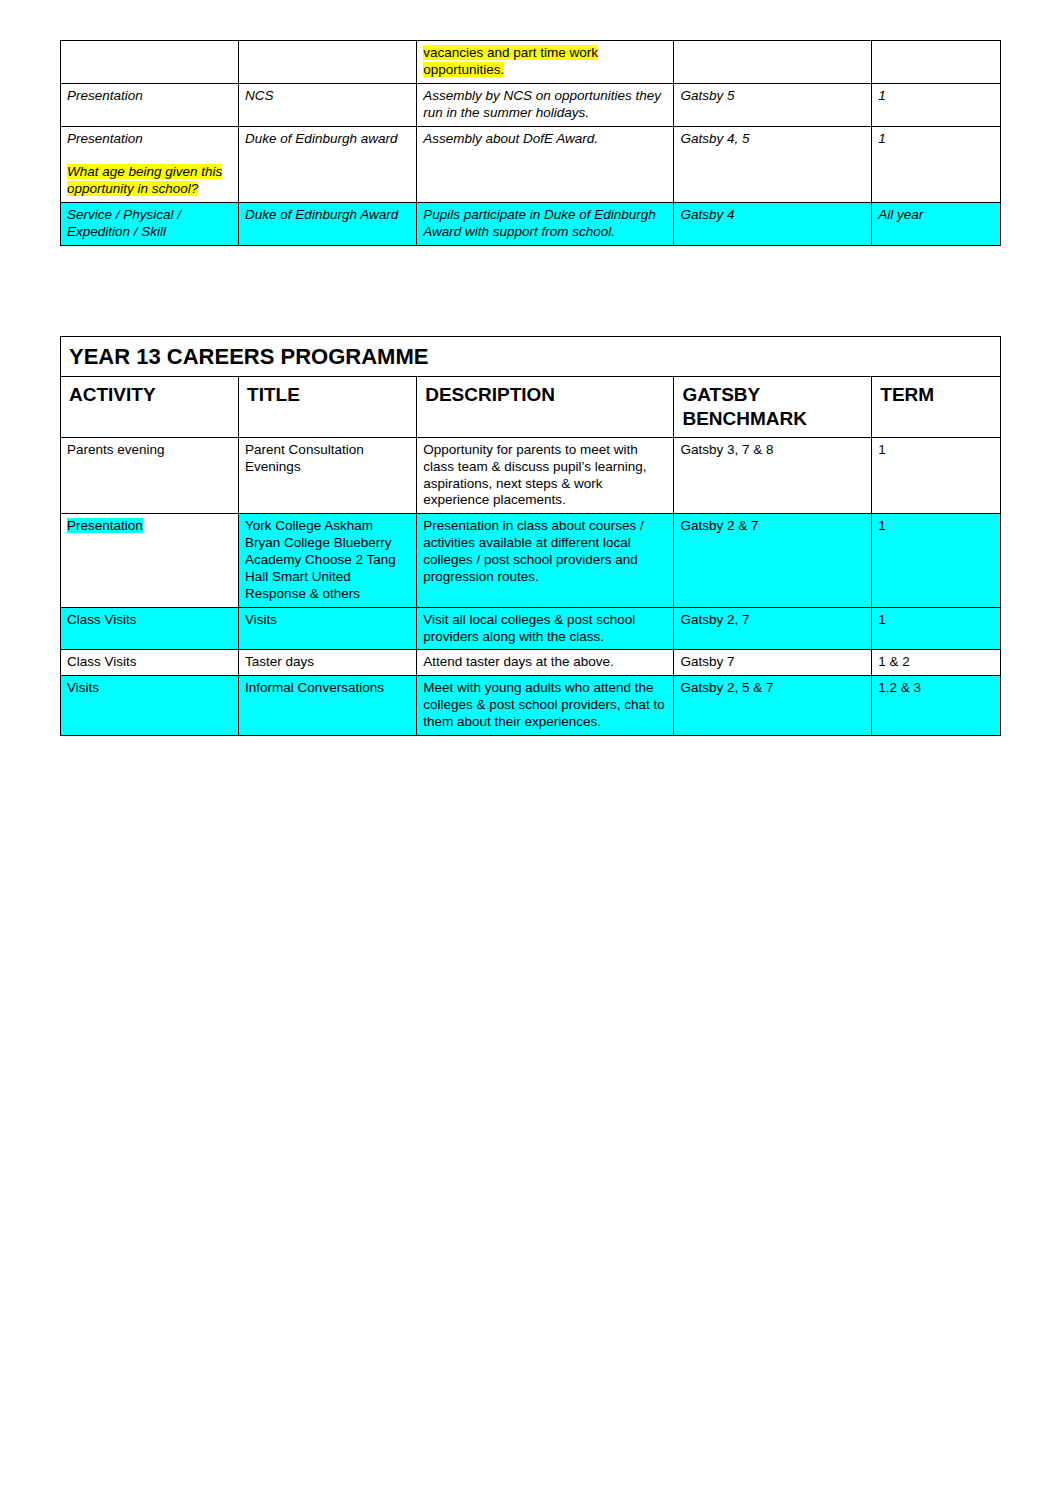| | | vacancies and part time work opportunities. | | |
| Presentation | NCS | Assembly by NCS on opportunities they run in the summer holidays. | Gatsby 5 | 1 |
| Presentation What age being given this opportunity in school? | Duke of Edinburgh award | Assembly about DofE Award. | Gatsby 4, 5 | 1 |
| Service / Physical / Expedition / Skill | Duke of Edinburgh Award | Pupils participate in Duke of Edinburgh Award with support from school. | Gatsby 4 | All year |
| YEAR 13 CAREERS PROGRAMME |
| ACTIVITY | TITLE | DESCRIPTION | GATSBY BENCHMARK | TERM |
| Parents evening | Parent Consultation Evenings | Opportunity for parents to meet with class team & discuss pupil’s learning, aspirations, next steps & work experience placements. | Gatsby 3, 7 & 8 | 1 |
| Presentation | York College Askham Bryan College Blueberry Academy Choose 2 Tang Hall Smart United Response & others | Presentation in class about courses / activities available at different local colleges / post school providers and progression routes. | Gatsby 2 & 7 | 1 |
| Class Visits | Visits | Visit all local colleges & post school providers along with the class. | Gatsby 2, 7 | 1 |
| Class Visits | Taster days | Attend taster days at the above. | Gatsby 7 | 1 & 2 |
| Visits | Informal Conversations | Meet with young adults who attend the colleges & post school providers, chat to them about their experiences. | Gatsby 2, 5 & 7 | 1,2 & 3 |